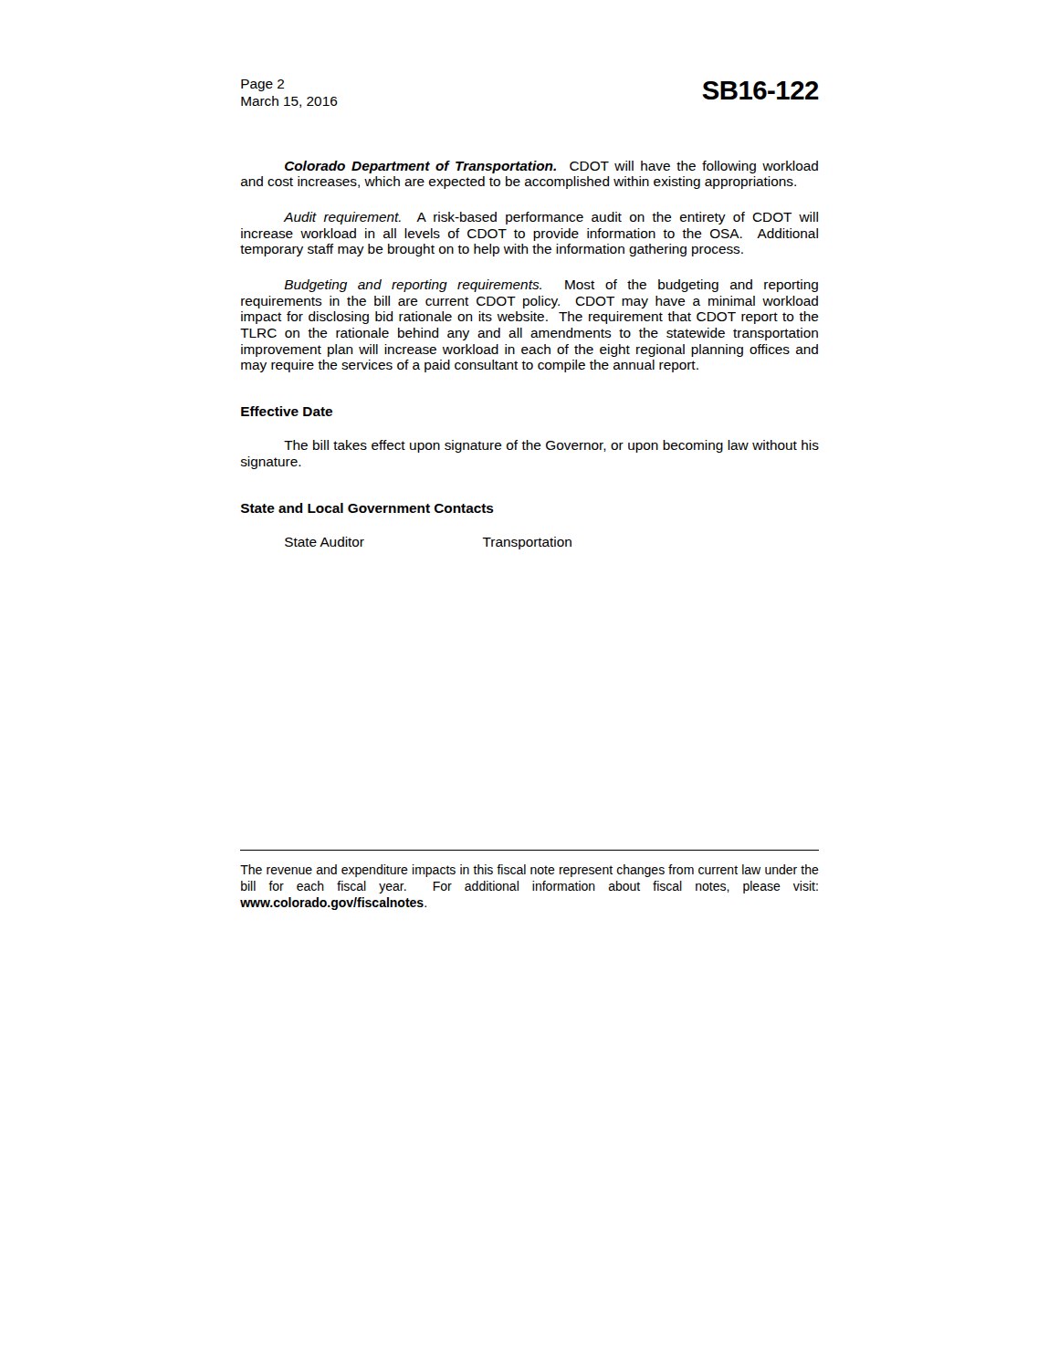Page 2
March 15, 2016
SB16-122
Colorado Department of Transportation. CDOT will have the following workload and cost increases, which are expected to be accomplished within existing appropriations.
Audit requirement. A risk-based performance audit on the entirety of CDOT will increase workload in all levels of CDOT to provide information to the OSA. Additional temporary staff may be brought on to help with the information gathering process.
Budgeting and reporting requirements. Most of the budgeting and reporting requirements in the bill are current CDOT policy. CDOT may have a minimal workload impact for disclosing bid rationale on its website. The requirement that CDOT report to the TLRC on the rationale behind any and all amendments to the statewide transportation improvement plan will increase workload in each of the eight regional planning offices and may require the services of a paid consultant to compile the annual report.
Effective Date
The bill takes effect upon signature of the Governor, or upon becoming law without his signature.
State and Local Government Contacts
State Auditor Transportation
The revenue and expenditure impacts in this fiscal note represent changes from current law under the bill for each fiscal year. For additional information about fiscal notes, please visit: www.colorado.gov/fiscalnotes.